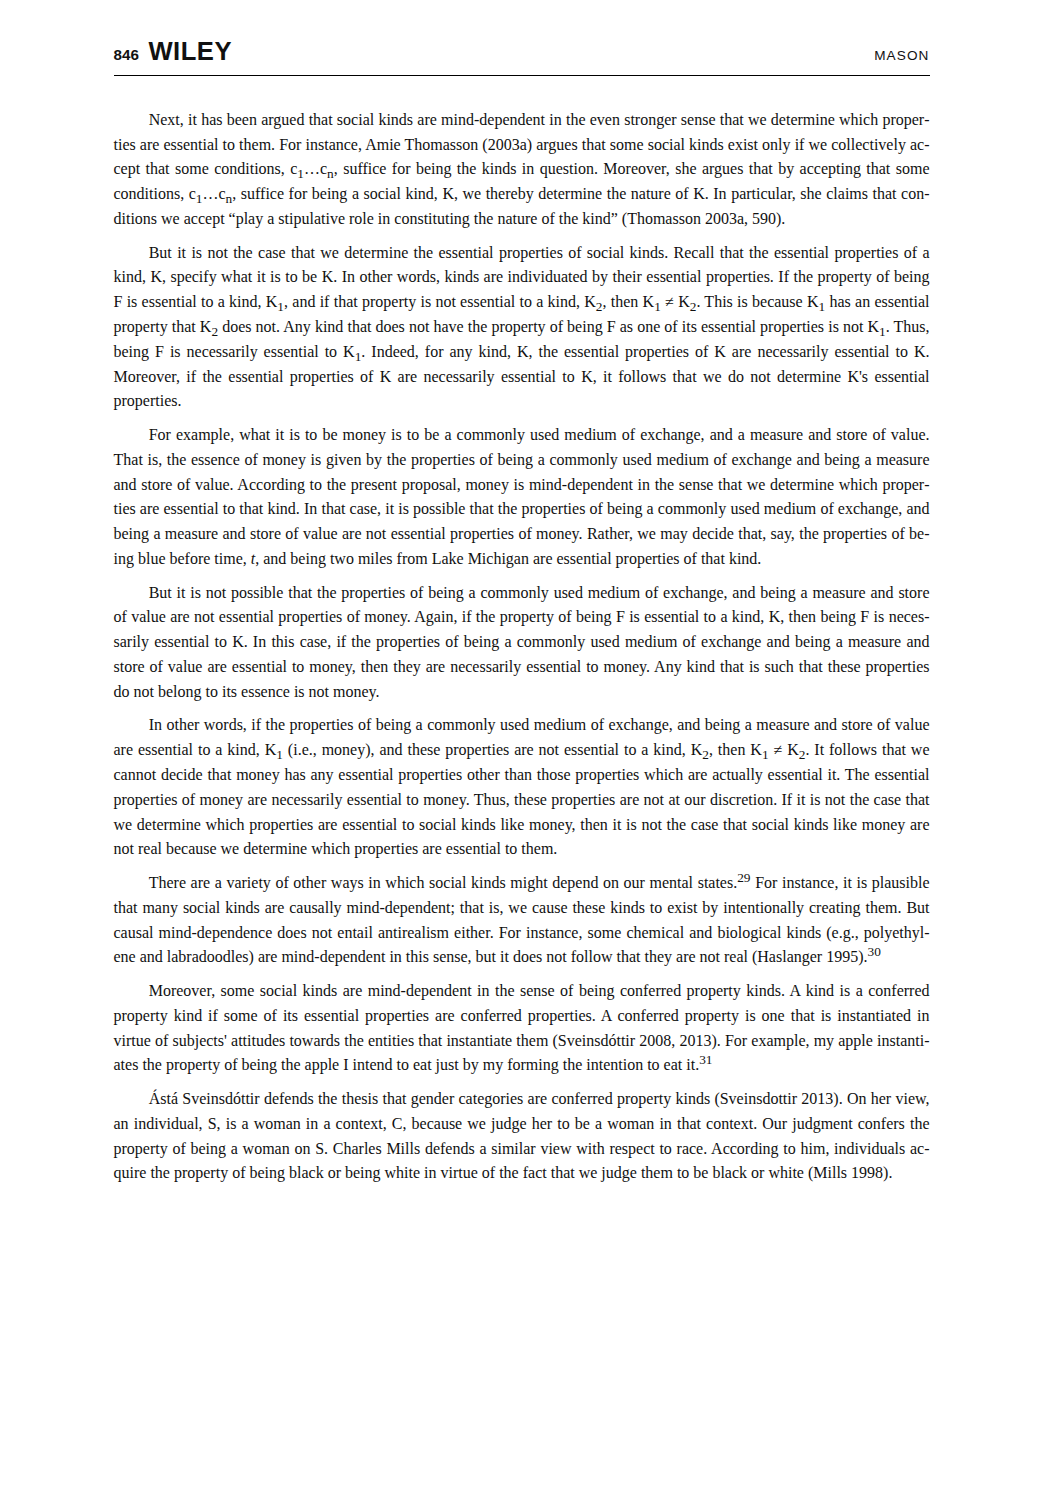846 WILEY MASON
Next, it has been argued that social kinds are mind-dependent in the even stronger sense that we determine which properties are essential to them. For instance, Amie Thomasson (2003a) argues that some social kinds exist only if we collectively accept that some conditions, c1…cn, suffice for being the kinds in question. Moreover, she argues that by accepting that some conditions, c1…cn, suffice for being a social kind, K, we thereby determine the nature of K. In particular, she claims that conditions we accept “play a stipulative role in constituting the nature of the kind” (Thomasson 2003a, 590).
But it is not the case that we determine the essential properties of social kinds. Recall that the essential properties of a kind, K, specify what it is to be K. In other words, kinds are individuated by their essential properties. If the property of being F is essential to a kind, K1, and if that property is not essential to a kind, K2, then K1 ≠ K2. This is because K1 has an essential property that K2 does not. Any kind that does not have the property of being F as one of its essential properties is not K1. Thus, being F is necessarily essential to K1. Indeed, for any kind, K, the essential properties of K are necessarily essential to K. Moreover, if the essential properties of K are necessarily essential to K, it follows that we do not determine K's essential properties.
For example, what it is to be money is to be a commonly used medium of exchange, and a measure and store of value. That is, the essence of money is given by the properties of being a commonly used medium of exchange and being a measure and store of value. According to the present proposal, money is mind-dependent in the sense that we determine which properties are essential to that kind. In that case, it is possible that the properties of being a commonly used medium of exchange, and being a measure and store of value are not essential properties of money. Rather, we may decide that, say, the properties of being blue before time, t, and being two miles from Lake Michigan are essential properties of that kind.
But it is not possible that the properties of being a commonly used medium of exchange, and being a measure and store of value are not essential properties of money. Again, if the property of being F is essential to a kind, K, then being F is necessarily essential to K. In this case, if the properties of being a commonly used medium of exchange and being a measure and store of value are essential to money, then they are necessarily essential to money. Any kind that is such that these properties do not belong to its essence is not money.
In other words, if the properties of being a commonly used medium of exchange, and being a measure and store of value are essential to a kind, K1 (i.e., money), and these properties are not essential to a kind, K2, then K1 ≠ K2. It follows that we cannot decide that money has any essential properties other than those properties which are actually essential it. The essential properties of money are necessarily essential to money. Thus, these properties are not at our discretion. If it is not the case that we determine which properties are essential to social kinds like money, then it is not the case that social kinds like money are not real because we determine which properties are essential to them.
There are a variety of other ways in which social kinds might depend on our mental states.29 For instance, it is plausible that many social kinds are causally mind-dependent; that is, we cause these kinds to exist by intentionally creating them. But causal mind-dependence does not entail antirealism either. For instance, some chemical and biological kinds (e.g., polyethylene and labradoodles) are mind-dependent in this sense, but it does not follow that they are not real (Haslanger 1995).30
Moreover, some social kinds are mind-dependent in the sense of being conferred property kinds. A kind is a conferred property kind if some of its essential properties are conferred properties. A conferred property is one that is instantiated in virtue of subjects' attitudes towards the entities that instantiate them (Sveinsdóttir 2008, 2013). For example, my apple instantiates the property of being the apple I intend to eat just by my forming the intention to eat it.31
Ástá Sveinsdóttir defends the thesis that gender categories are conferred property kinds (Sveinsdottir 2013). On her view, an individual, S, is a woman in a context, C, because we judge her to be a woman in that context. Our judgment confers the property of being a woman on S. Charles Mills defends a similar view with respect to race. According to him, individuals acquire the property of being black or being white in virtue of the fact that we judge them to be black or white (Mills 1998).